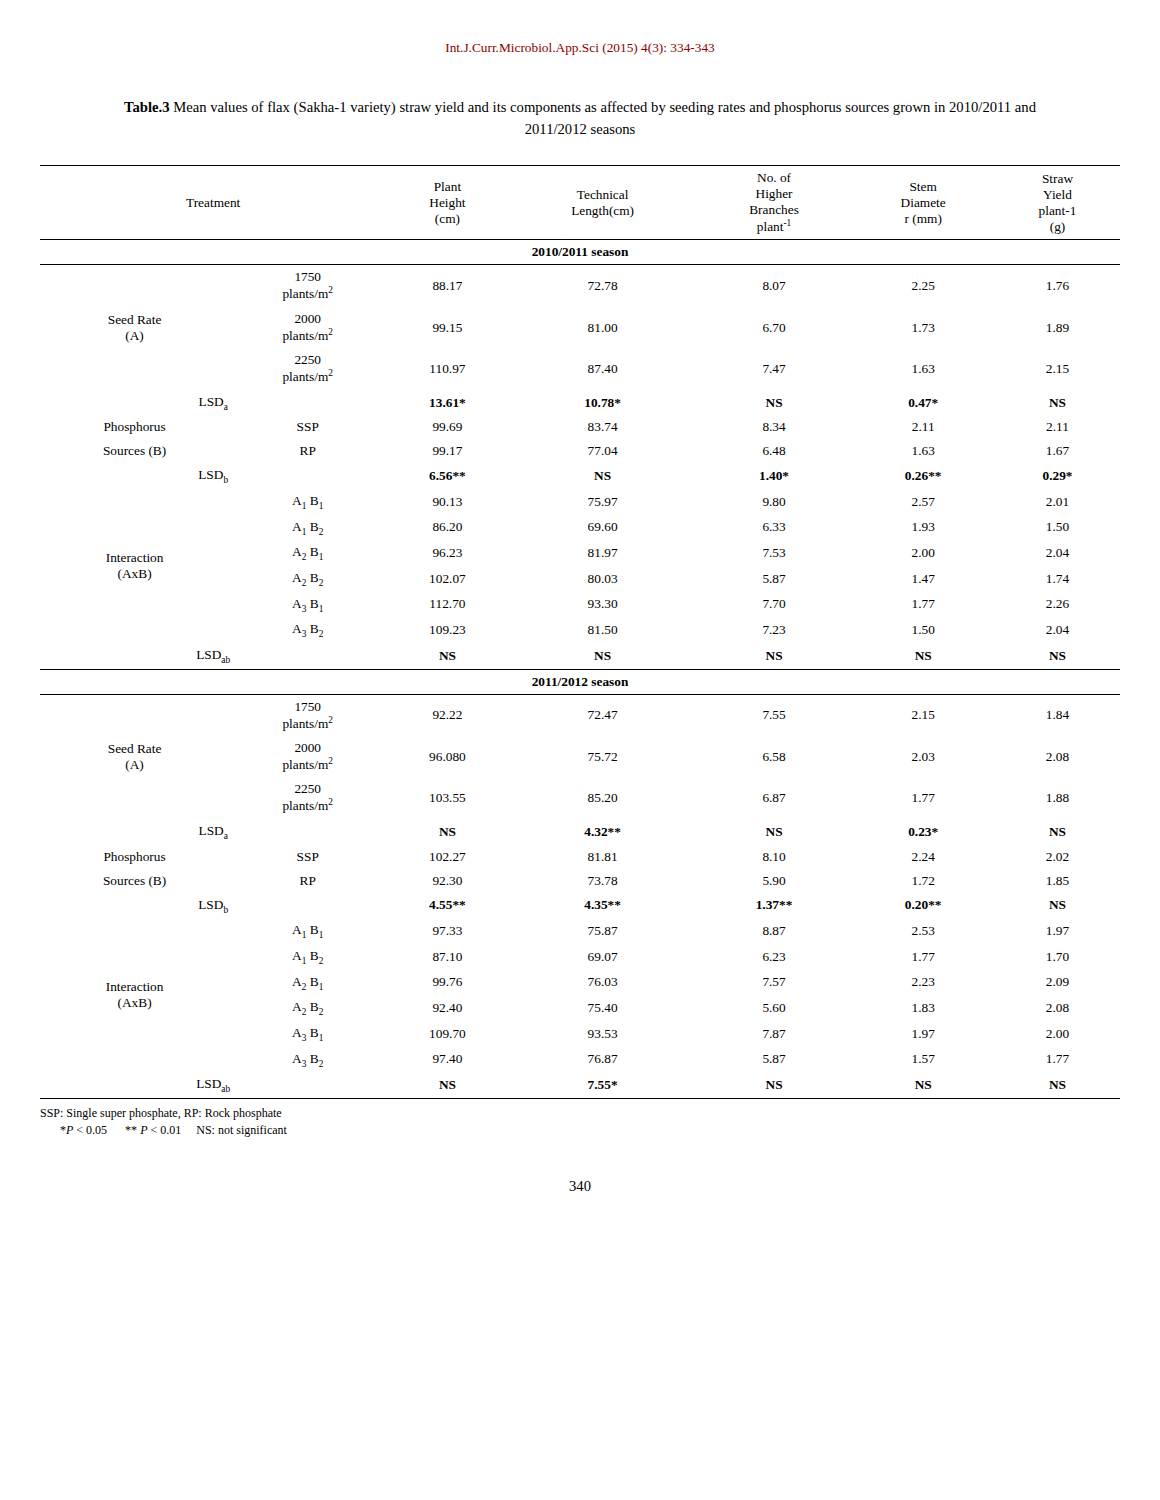Int.J.Curr.Microbiol.App.Sci (2015) 4(3): 334-343
Table.3 Mean values of flax (Sakha-1 variety) straw yield and its components as affected by seeding rates and phosphorus sources grown in 2010/2011 and 2011/2012 seasons
| Treatment | Plant Height (cm) | Technical Length(cm) | No. of Higher Branches plant -1 | Stem Diamete r (mm) | Straw Yield plant-1 (g) |
| 2010/2011 season |
| Seed Rate (A) | 1750 plants/m 2 | 88.17 | 72.78 | 8.07 | 2.25 | 1.76 |
| 2000 plants/m 2 | 99.15 | 81.00 | 6.70 | 1.73 | 1.89 |
| 2250 plants/m 2 | 110.97 | 87.40 | 7.47 | 1.63 | 2.15 |
| LSD a | 13.61* | 10.78* | NS | 0.47* | NS |
| Phosphorus | SSP | 99.69 | 83.74 | 8.34 | 2.11 | 2.11 |
| Sources (B) | RP | 99.17 | 77.04 | 6.48 | 1.63 | 1.67 |
| LSD b | 6.56** | NS | 1.40* | 0.26** | 0.29* |
| Interaction (AxB) | A 1 B 1 | 90.13 | 75.97 | 9.80 | 2.57 | 2.01 |
| A 1 B 2 | 86.20 | 69.60 | 6.33 | 1.93 | 1.50 |
| A 2 B 1 | 96.23 | 81.97 | 7.53 | 2.00 | 2.04 |
| A 2 B 2 | 102.07 | 80.03 | 5.87 | 1.47 | 1.74 |
| A 3 B 1 | 112.70 | 93.30 | 7.70 | 1.77 | 2.26 |
| A 3 B 2 | 109.23 | 81.50 | 7.23 | 1.50 | 2.04 |
| LSD ab | NS | NS | NS | NS | NS |
| 2011/2012 season |
| Seed Rate (A) | 1750 plants/m 2 | 92.22 | 72.47 | 7.55 | 2.15 | 1.84 |
| 2000 plants/m 2 | 96.080 | 75.72 | 6.58 | 2.03 | 2.08 |
| 2250 plants/m 2 | 103.55 | 85.20 | 6.87 | 1.77 | 1.88 |
| LSD a | NS | 4.32** | NS | 0.23* | NS |
| Phosphorus | SSP | 102.27 | 81.81 | 8.10 | 2.24 | 2.02 |
| Sources (B) | RP | 92.30 | 73.78 | 5.90 | 1.72 | 1.85 |
| LSD b | 4.55** | 4.35** | 1.37** | 0.20** | NS |
| Interaction (AxB) | A 1 B 1 | 97.33 | 75.87 | 8.87 | 2.53 | 1.97 |
| A 1 B 2 | 87.10 | 69.07 | 6.23 | 1.77 | 1.70 |
| A 2 B 1 | 99.76 | 76.03 | 7.57 | 2.23 | 2.09 |
| A 2 B 2 | 92.40 | 75.40 | 5.60 | 1.83 | 2.08 |
| A 3 B 1 | 109.70 | 93.53 | 7.87 | 1.97 | 2.00 |
| A 3 B 2 | 97.40 | 76.87 | 5.87 | 1.57 | 1.77 |
| LSD ab | NS | 7.55* | NS | NS | NS |
SSP: Single super phosphate, RP: Rock phosphate
*P < 0.05 ** P < 0.01 NS: not significant
340